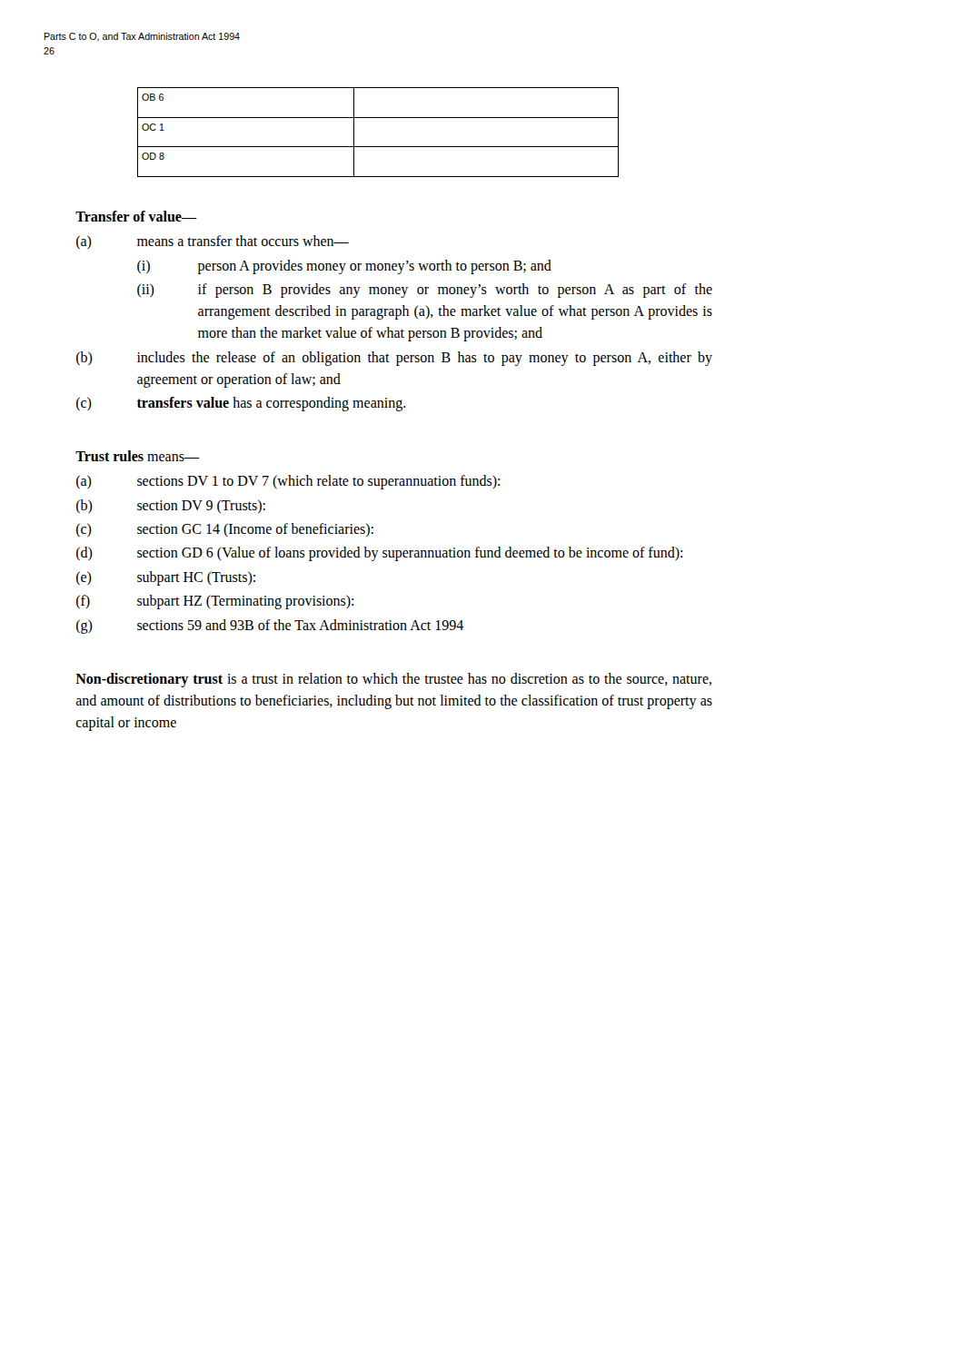Parts C to O, and Tax Administration Act 1994
26
| OB 6 | |
| OC 1 | |
| OD 8 | |
Transfer of value—
(a) means a transfer that occurs when—
(i) person A provides money or money’s worth to person B; and
(ii) if person B provides any money or money’s worth to person A as part of the arrangement described in paragraph (a), the market value of what person A provides is more than the market value of what person B provides; and
(b) includes the release of an obligation that person B has to pay money to person A, either by agreement or operation of law; and
(c) transfers value has a corresponding meaning.
Trust rules means—
(a) sections DV 1 to DV 7 (which relate to superannuation funds):
(b) section DV 9 (Trusts):
(c) section GC 14 (Income of beneficiaries):
(d) section GD 6 (Value of loans provided by superannuation fund deemed to be income of fund):
(e) subpart HC (Trusts):
(f) subpart HZ (Terminating provisions):
(g) sections 59 and 93B of the Tax Administration Act 1994
Non-discretionary trust is a trust in relation to which the trustee has no discretion as to the source, nature, and amount of distributions to beneficiaries, including but not limited to the classification of trust property as capital or income